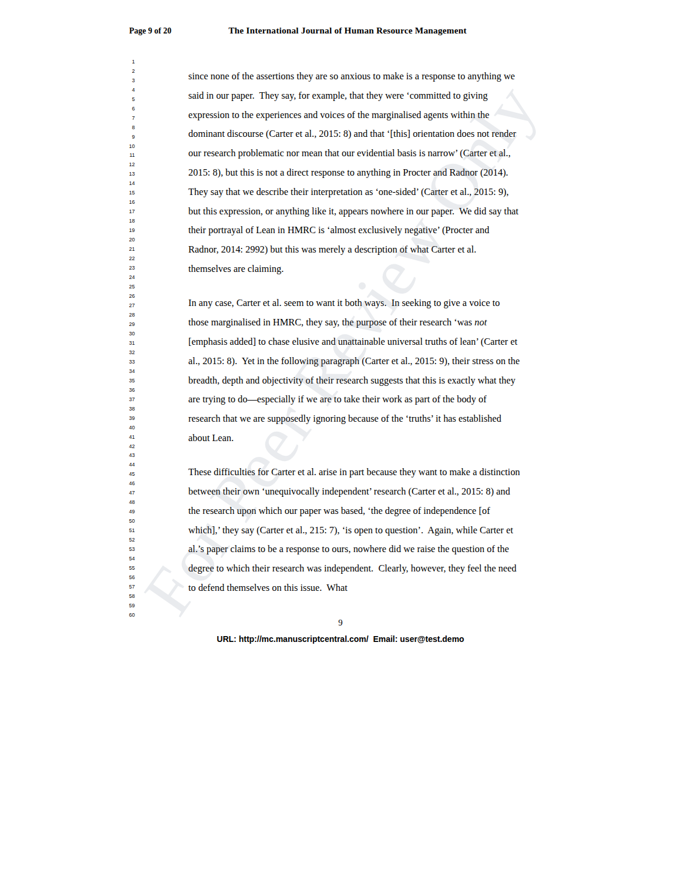Page 9 of 20
The International Journal of Human Resource Management
12345678910 11121314151617181920 21222324252627282930 31323334353637383940 41424344454647484950 51525354555657585960
For Peer Review Only
since none of the assertions they are so anxious to make is a response to anything we said in our paper. They say, for example, that they were ‘committed to giving expression to the experiences and voices of the marginalised agents within the dominant discourse (Carter et al., 2015: 8) and that ‘[this] orientation does not render our research problematic nor mean that our evidential basis is narrow’ (Carter et al., 2015: 8), but this is not a direct response to anything in Procter and Radnor (2014). They say that we describe their interpretation as ‘one-sided’ (Carter et al., 2015: 9), but this expression, or anything like it, appears nowhere in our paper. We did say that their portrayal of Lean in HMRC is ‘almost exclusively negative’ (Procter and Radnor, 2014: 2992) but this was merely a description of what Carter et al. themselves are claiming.
In any case, Carter et al. seem to want it both ways. In seeking to give a voice to those marginalised in HMRC, they say, the purpose of their research ‘was not [emphasis added] to chase elusive and unattainable universal truths of lean’ (Carter et al., 2015: 8). Yet in the following paragraph (Carter et al., 2015: 9), their stress on the breadth, depth and objectivity of their research suggests that this is exactly what they are trying to do—especially if we are to take their work as part of the body of research that we are supposedly ignoring because of the ‘truths’ it has established about Lean.
These difficulties for Carter et al. arise in part because they want to make a distinction between their own ‘unequivocally independent’ research (Carter et al., 2015: 8) and the research upon which our paper was based, ‘the degree of independence [of which],’ they say (Carter et al., 215: 7), ‘is open to question’. Again, while Carter et al.’s paper claims to be a response to ours, nowhere did we raise the question of the degree to which their research was independent. Clearly, however, they feel the need to defend themselves on this issue. What
9
URL: http://mc.manuscriptcentral.com/ Email: user@test.demo